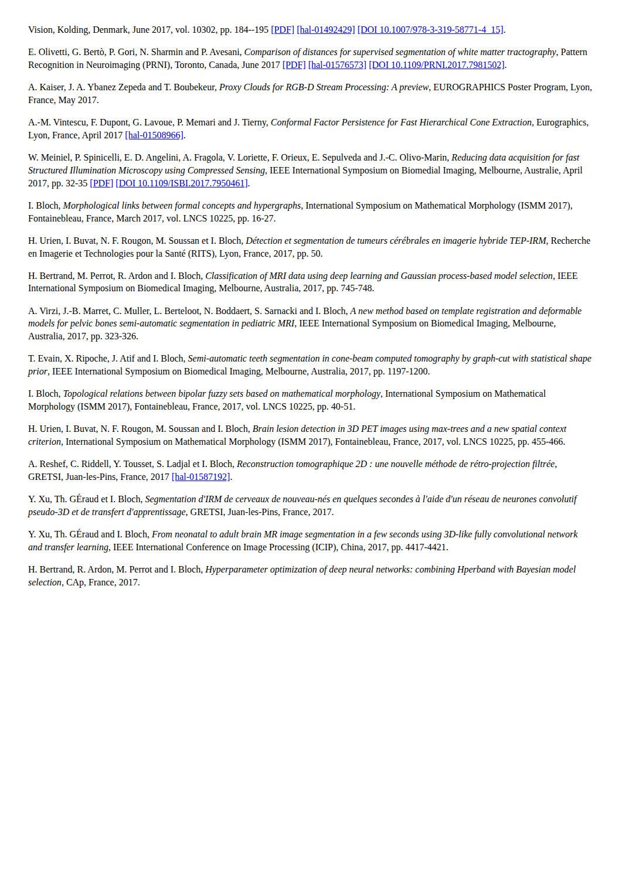Vision, Kolding, Denmark, June 2017, vol. 10302, pp. 184--195 [PDF] [hal-01492429] [DOI 10.1007/978-3-319-58771-4_15].
E. Olivetti, G. Bertò, P. Gori, N. Sharmin and P. Avesani, Comparison of distances for supervised segmentation of white matter tractography, Pattern Recognition in Neuroimaging (PRNI), Toronto, Canada, June 2017 [PDF] [hal-01576573] [DOI 10.1109/PRNI.2017.7981502].
A. Kaiser, J. A. Ybanez Zepeda and T. Boubekeur, Proxy Clouds for RGB-D Stream Processing: A preview, EUROGRAPHICS Poster Program, Lyon, France, May 2017.
A.-M. Vintescu, F. Dupont, G. Lavoue, P. Memari and J. Tierny, Conformal Factor Persistence for Fast Hierarchical Cone Extraction, Eurographics, Lyon, France, April 2017 [hal-01508966].
W. Meiniel, P. Spinicelli, E. D. Angelini, A. Fragola, V. Loriette, F. Orieux, E. Sepulveda and J.-C. Olivo-Marin, Reducing data acquisition for fast Structured Illumination Microscopy using Compressed Sensing, IEEE International Symposium on Biomedial Imaging, Melbourne, Australie, April 2017, pp. 32-35 [PDF] [DOI 10.1109/ISBI.2017.7950461].
I. Bloch, Morphological links between formal concepts and hypergraphs, International Symposium on Mathematical Morphology (ISMM 2017), Fontainebleau, France, March 2017, vol. LNCS 10225, pp. 16-27.
H. Urien, I. Buvat, N. F. Rougon, M. Soussan et I. Bloch, Détection et segmentation de tumeurs cérébrales en imagerie hybride TEP-IRM, Recherche en Imagerie et Technologies pour la Santé (RITS), Lyon, France, 2017, pp. 50.
H. Bertrand, M. Perrot, R. Ardon and I. Bloch, Classification of MRI data using deep learning and Gaussian process-based model selection, IEEE International Symposium on Biomedical Imaging, Melbourne, Australia, 2017, pp. 745-748.
A. Virzi, J.-B. Marret, C. Muller, L. Berteloot, N. Boddaert, S. Sarnacki and I. Bloch, A new method based on template registration and deformable models for pelvic bones semi-automatic segmentation in pediatric MRI, IEEE International Symposium on Biomedical Imaging, Melbourne, Australia, 2017, pp. 323-326.
T. Evain, X. Ripoche, J. Atif and I. Bloch, Semi-automatic teeth segmentation in cone-beam computed tomography by graph-cut with statistical shape prior, IEEE International Symposium on Biomedical Imaging, Melbourne, Australia, 2017, pp. 1197-1200.
I. Bloch, Topological relations between bipolar fuzzy sets based on mathematical morphology, International Symposium on Mathematical Morphology (ISMM 2017), Fontainebleau, France, 2017, vol. LNCS 10225, pp. 40-51.
H. Urien, I. Buvat, N. F. Rougon, M. Soussan and I. Bloch, Brain lesion detection in 3D PET images using max-trees and a new spatial context criterion, International Symposium on Mathematical Morphology (ISMM 2017), Fontainebleau, France, 2017, vol. LNCS 10225, pp. 455-466.
A. Reshef, C. Riddell, Y. Tousset, S. Ladjal et I. Bloch, Reconstruction tomographique 2D : une nouvelle méthode de rétro-projection filtrée, GRETSI, Juan-les-Pins, France, 2017 [hal-01587192].
Y. Xu, Th. GÉraud et I. Bloch, Segmentation d'IRM de cerveaux de nouveau-nés en quelques secondes à l'aide d'un réseau de neurones convolutif pseudo-3D et de transfert d'apprentissage, GRETSI, Juan-les-Pins, France, 2017.
Y. Xu, Th. GÉraud and I. Bloch, From neonatal to adult brain MR image segmentation in a few seconds using 3D-like fully convolutional network and transfer learning, IEEE International Conference on Image Processing (ICIP), China, 2017, pp. 4417-4421.
H. Bertrand, R. Ardon, M. Perrot and I. Bloch, Hyperparameter optimization of deep neural networks: combining Hperband with Bayesian model selection, CAp, France, 2017.